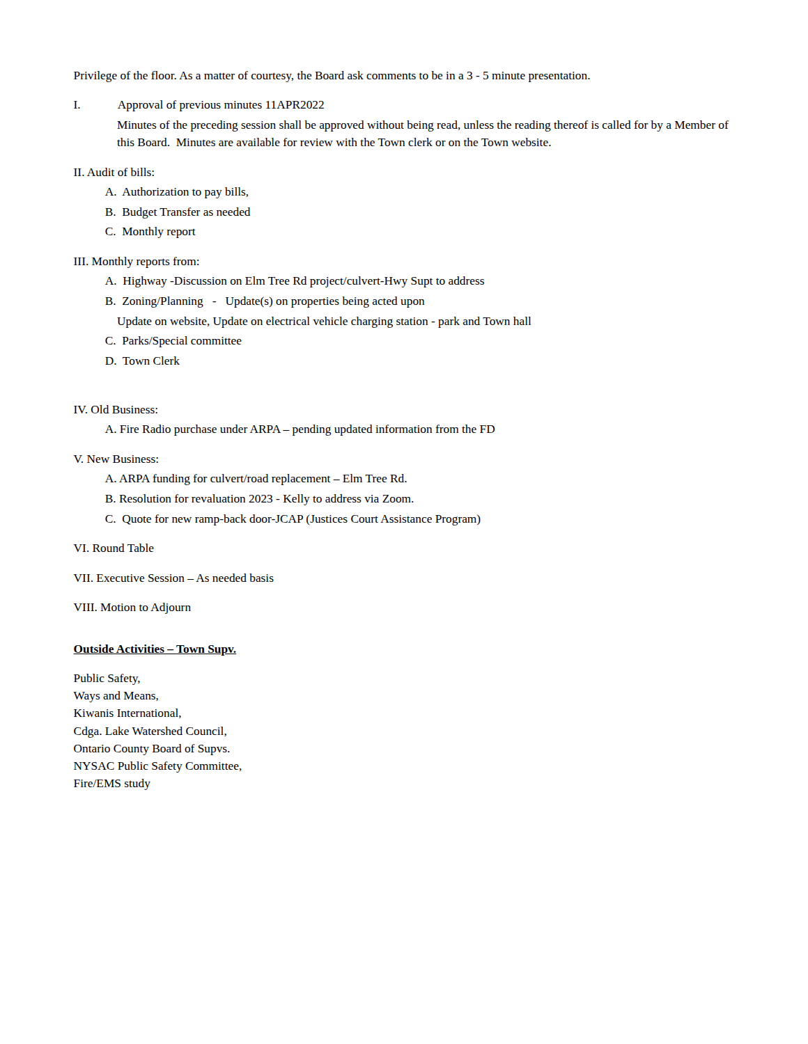Privilege of the floor. As a matter of courtesy, the Board ask comments to be in a 3 - 5 minute presentation.
I. Approval of previous minutes 11APR2022
Minutes of the preceding session shall be approved without being read, unless the reading thereof is called for by a Member of this Board. Minutes are available for review with the Town clerk or on the Town website.
II. Audit of bills:
A. Authorization to pay bills,
B. Budget Transfer as needed
C. Monthly report
III. Monthly reports from:
A. Highway -Discussion on Elm Tree Rd project/culvert-Hwy Supt to address
B. Zoning/Planning - Update(s) on properties being acted upon
Update on website, Update on electrical vehicle charging station - park and Town hall
C. Parks/Special committee
D. Town Clerk
IV. Old Business:
A. Fire Radio purchase under ARPA – pending updated information from the FD
V. New Business:
A. ARPA funding for culvert/road replacement – Elm Tree Rd.
B. Resolution for revaluation 2023 - Kelly to address via Zoom.
C. Quote for new ramp-back door-JCAP (Justices Court Assistance Program)
VI. Round Table
VII. Executive Session – As needed basis
VIII. Motion to Adjourn
Outside Activities – Town Supv.
Public Safety,
Ways and Means,
Kiwanis International,
Cdga. Lake Watershed Council,
Ontario County Board of Supvs.
NYSAC Public Safety Committee,
Fire/EMS study